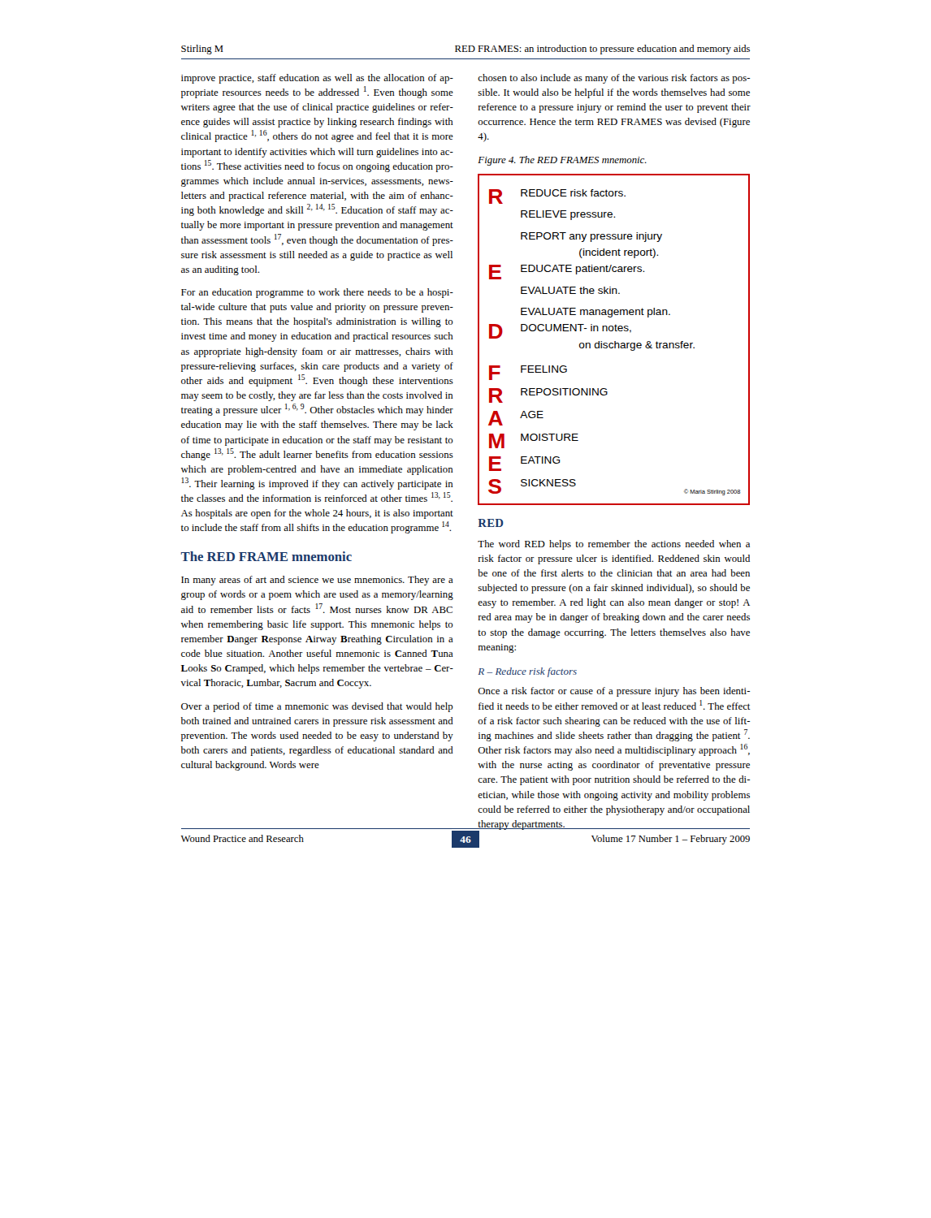Stirling M
RED FRAMES: an introduction to pressure education and memory aids
improve practice, staff education as well as the allocation of appropriate resources needs to be addressed 1. Even though some writers agree that the use of clinical practice guidelines or reference guides will assist practice by linking research findings with clinical practice 1, 16, others do not agree and feel that it is more important to identify activities which will turn guidelines into actions 15. These activities need to focus on ongoing education programmes which include annual in-services, assessments, newsletters and practical reference material, with the aim of enhancing both knowledge and skill 2, 14, 15. Education of staff may actually be more important in pressure prevention and management than assessment tools 17, even though the documentation of pressure risk assessment is still needed as a guide to practice as well as an auditing tool.
For an education programme to work there needs to be a hospital-wide culture that puts value and priority on pressure prevention. This means that the hospital's administration is willing to invest time and money in education and practical resources such as appropriate high-density foam or air mattresses, chairs with pressure-relieving surfaces, skin care products and a variety of other aids and equipment 15. Even though these interventions may seem to be costly, they are far less than the costs involved in treating a pressure ulcer 1, 6, 9. Other obstacles which may hinder education may lie with the staff themselves. There may be lack of time to participate in education or the staff may be resistant to change 13, 15. The adult learner benefits from education sessions which are problem-centred and have an immediate application 13. Their learning is improved if they can actively participate in the classes and the information is reinforced at other times 13, 15. As hospitals are open for the whole 24 hours, it is also important to include the staff from all shifts in the education programme 14.
The RED FRAME mnemonic
In many areas of art and science we use mnemonics. They are a group of words or a poem which are used as a memory/learning aid to remember lists or facts 17. Most nurses know DR ABC when remembering basic life support. This mnemonic helps to remember Danger Response Airway Breathing Circulation in a code blue situation. Another useful mnemonic is Canned Tuna Looks So Cramped, which helps remember the vertebrae – Cervical Thoracic, Lumbar, Sacrum and Coccyx.
Over a period of time a mnemonic was devised that would help both trained and untrained carers in pressure risk assessment and prevention. The words used needed to be easy to understand by both carers and patients, regardless of educational standard and cultural background. Words were
chosen to also include as many of the various risk factors as possible. It would also be helpful if the words themselves had some reference to a pressure injury or remind the user to prevent their occurrence. Hence the term RED FRAMES was devised (Figure 4).
Figure 4. The RED FRAMES mnemonic.
| R | REDUCE risk factors. RELIEVE pressure. REPORT any pressure injury (incident report). |
| E | EDUCATE patient/carers. EVALUATE the skin. EVALUATE management plan. |
| D | DOCUMENT- in notes, on discharge & transfer. |
| F | FEELING |
| R | REPOSITIONING |
| A | AGE |
| M | MOISTURE |
| E | EATING |
| S | SICKNESS |
© Maria Stirling 2008
RED
The word RED helps to remember the actions needed when a risk factor or pressure ulcer is identified. Reddened skin would be one of the first alerts to the clinician that an area had been subjected to pressure (on a fair skinned individual), so should be easy to remember. A red light can also mean danger or stop! A red area may be in danger of breaking down and the carer needs to stop the damage occurring. The letters themselves also have meaning:
R – Reduce risk factors
Once a risk factor or cause of a pressure injury has been identified it needs to be either removed or at least reduced 1. The effect of a risk factor such shearing can be reduced with the use of lifting machines and slide sheets rather than dragging the patient 7. Other risk factors may also need a multidisciplinary approach 16, with the nurse acting as coordinator of preventative pressure care. The patient with poor nutrition should be referred to the dietician, while those with ongoing activity and mobility problems could be referred to either the physiotherapy and/or occupational therapy departments.
Wound Practice and Research
46
Volume 17 Number 1 – February 2009